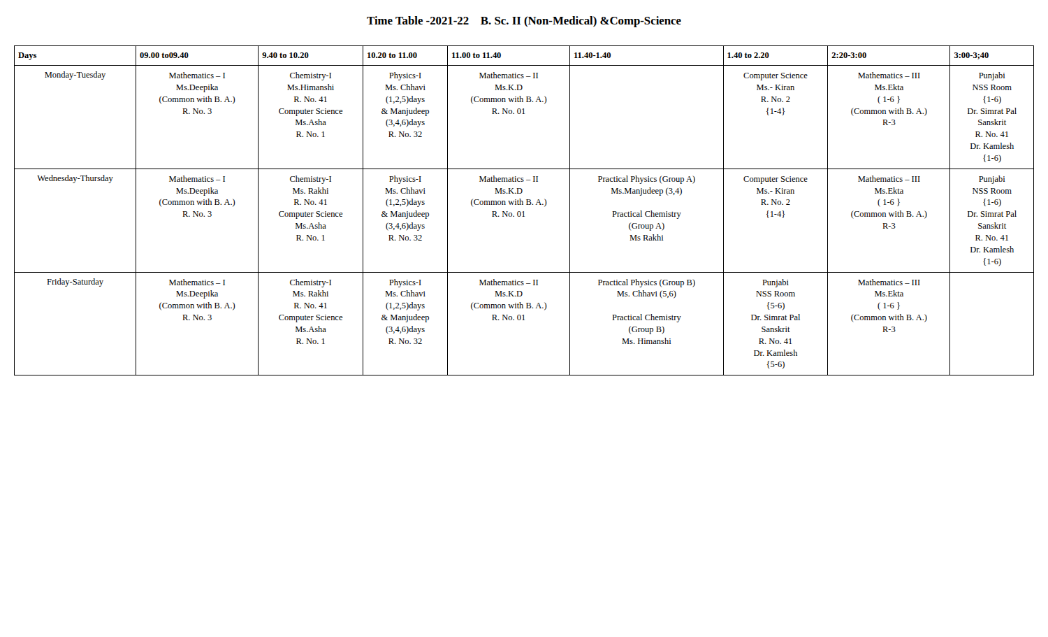Time Table -2021-22 B. Sc. II (Non-Medical) &Comp-Science
| Days | 09.00 to09.40 | 9.40 to 10.20 | 10.20 to 11.00 | 11.00 to 11.40 | 11.40-1.40 | 1.40 to 2.20 | 2:20-3:00 | 3:00-3;40 |
| --- | --- | --- | --- | --- | --- | --- | --- | --- |
| Monday-Tuesday | Mathematics – I Ms.Deepika (Common with B. A.) R. No. 3 | Chemistry-I Ms.Himanshi R. No. 41 Computer Science Ms.Asha R. No. 1 | Physics-I Ms. Chhavi (1,2,5)days & Manjudeep (3,4,6)days R. No. 32 | Mathematics – II Ms.K.D (Common with B. A.) R. No. 01 | | Computer Science Ms.- Kiran R. No. 2 {1-4} | Mathematics – III Ms.Ekta ( 1-6 } (Common with B. A.) R-3 | Punjabi NSS Room {1-6) Dr. Simrat Pal Sanskrit R. No. 41 Dr. Kamlesh {1-6) |
| Wednesday-Thursday | Mathematics – I Ms.Deepika (Common with B. A.) R. No. 3 | Chemistry-I Ms. Rakhi R. No. 41 Computer Science Ms.Asha R. No. 1 | Physics-I Ms. Chhavi (1,2,5)days & Manjudeep (3,4,6)days R. No. 32 | Mathematics – II Ms.K.D (Common with B. A.) R. No. 01 | Practical Physics (Group A) Ms.Manjudeep (3,4) Practical Chemistry (Group A) Ms Rakhi | Computer Science Ms.- Kiran R. No. 2 {1-4} | Mathematics – III Ms.Ekta ( 1-6 } (Common with B. A.) R-3 | Punjabi NSS Room {1-6) Dr. Simrat Pal Sanskrit R. No. 41 Dr. Kamlesh {1-6) |
| Friday-Saturday | Mathematics – I Ms.Deepika (Common with B. A.) R. No. 3 | Chemistry-I Ms. Rakhi R. No. 41 Computer Science Ms.Asha R. No. 1 | Physics-I Ms. Chhavi (1,2,5)days & Manjudeep (3,4,6)days R. No. 32 | Mathematics – II Ms.K.D (Common with B. A.) R. No. 01 | Practical Physics (Group B) Ms. Chhavi (5,6) Practical Chemistry (Group B) Ms. Himanshi | Punjabi NSS Room {5-6) Dr. Simrat Pal Sanskrit R. No. 41 Dr. Kamlesh {5-6) | Mathematics – III Ms.Ekta ( 1-6 } (Common with B. A.) R-3 | |